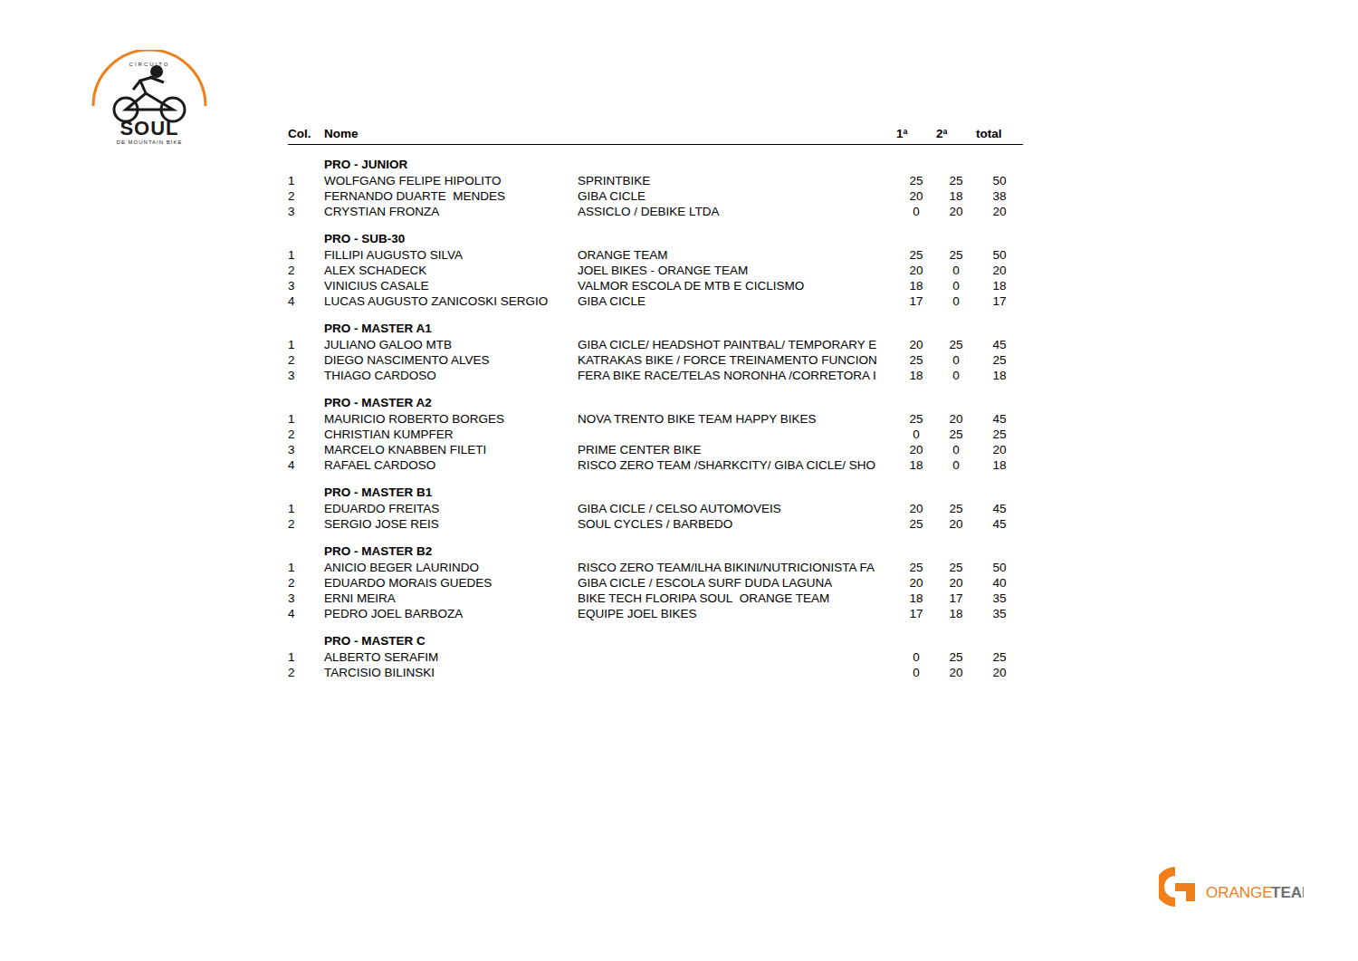SOUL DE MOUNTAIN BIKE CIRCUITO
| Col. | Nome | | 1ª | 2ª | total |
| --- | --- | --- | --- | --- | --- |
| | PRO - JUNIOR |
| 1 | WOLFGANG FELIPE HIPOLITO | SPRINTBIKE | 25 | 25 | 50 |
| 2 | FERNANDO DUARTE MENDES | GIBA CICLE | 20 | 18 | 38 |
| 3 | CRYSTIAN FRONZA | ASSICLO / DEBIKE LTDA | 0 | 20 | 20 |
| | PRO - SUB-30 |
| 1 | FILLIPI AUGUSTO SILVA | ORANGE TEAM | 25 | 25 | 50 |
| 2 | ALEX SCHADECK | JOEL BIKES - ORANGE TEAM | 20 | 0 | 20 |
| 3 | VINICIUS CASALE | VALMOR ESCOLA DE MTB E CICLISMO | 18 | 0 | 18 |
| 4 | LUCAS AUGUSTO ZANICOSKI SERGIO | GIBA CICLE | 17 | 0 | 17 |
| | PRO - MASTER A1 |
| 1 | JULIANO GALOO MTB | GIBA CICLE/ HEADSHOT PAINTBAL/ TEMPORARY E | 20 | 25 | 45 |
| 2 | DIEGO NASCIMENTO ALVES | KATRAKAS BIKE / FORCE TREINAMENTO FUNCION | 25 | 0 | 25 |
| 3 | THIAGO CARDOSO | FERA BIKE RACE/TELAS NORONHA /CORRETORA I | 18 | 0 | 18 |
| | PRO - MASTER A2 |
| 1 | MAURICIO ROBERTO BORGES | NOVA TRENTO BIKE TEAM HAPPY BIKES | 25 | 20 | 45 |
| 2 | CHRISTIAN KUMPFER | | 0 | 25 | 25 |
| 3 | MARCELO KNABBEN FILETI | PRIME CENTER BIKE | 20 | 0 | 20 |
| 4 | RAFAEL CARDOSO | RISCO ZERO TEAM /SHARKCITY/ GIBA CICLE/ SHO | 18 | 0 | 18 |
| | PRO - MASTER B1 |
| 1 | EDUARDO FREITAS | GIBA CICLE / CELSO AUTOMOVEIS | 20 | 25 | 45 |
| 2 | SERGIO JOSE REIS | SOUL CYCLES / BARBEDO | 25 | 20 | 45 |
| | PRO - MASTER B2 |
| 1 | ANICIO BEGER LAURINDO | RISCO ZERO TEAM/ILHA BIKINI/NUTRICIONISTA FA | 25 | 25 | 50 |
| 2 | EDUARDO MORAIS GUEDES | GIBA CICLE / ESCOLA SURF DUDA LAGUNA | 20 | 20 | 40 |
| 3 | ERNI MEIRA | BIKE TECH FLORIPA SOUL ORANGE TEAM | 18 | 17 | 35 |
| 4 | PEDRO JOEL BARBOZA | EQUIPE JOEL BIKES | 17 | 18 | 35 |
| | PRO - MASTER C |
| 1 | ALBERTO SERAFIM | | 0 | 25 | 25 |
| 2 | TARCISIO BILINSKI | | 0 | 20 | 20 |
ORANGE TEAM